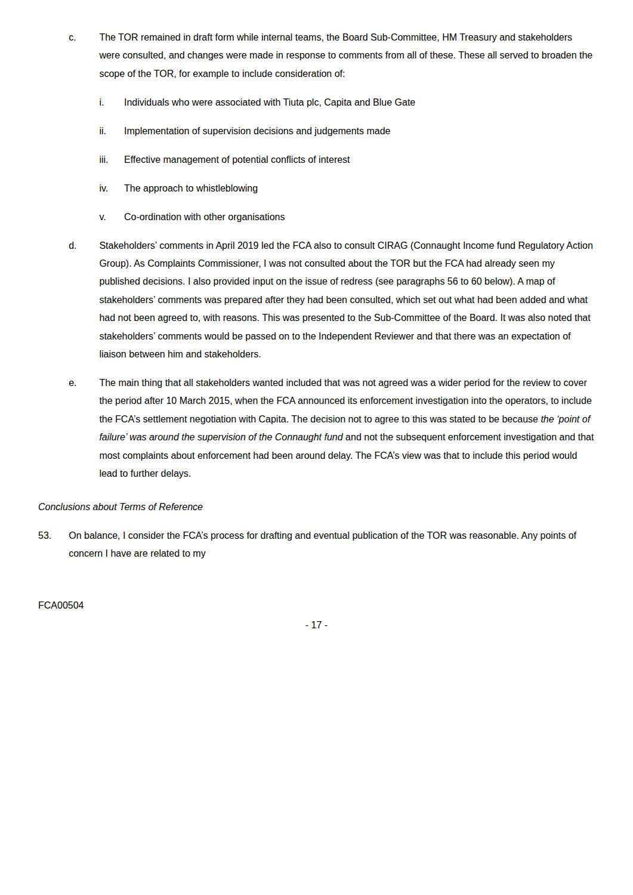c.
The TOR remained in draft form while internal teams, the Board Sub-Committee, HM Treasury and stakeholders were consulted, and changes were made in response to comments from all of these. These all served to broaden the scope of the TOR, for example to include consideration of:
i.
Individuals who were associated with Tiuta plc, Capita and Blue Gate
ii.
Implementation of supervision decisions and judgements made
iii.
Effective management of potential conflicts of interest
iv.
The approach to whistleblowing
v.
Co-ordination with other organisations
d.
Stakeholders’ comments in April 2019 led the FCA also to consult CIRAG (Connaught Income fund Regulatory Action Group). As Complaints Commissioner, I was not consulted about the TOR but the FCA had already seen my published decisions. I also provided input on the issue of redress (see paragraphs 56 to 60 below). A map of stakeholders’ comments was prepared after they had been consulted, which set out what had been added and what had not been agreed to, with reasons. This was presented to the Sub-Committee of the Board. It was also noted that stakeholders’ comments would be passed on to the Independent Reviewer and that there was an expectation of liaison between him and stakeholders.
e.
The main thing that all stakeholders wanted included that was not agreed was a wider period for the review to cover the period after 10 March 2015, when the FCA announced its enforcement investigation into the operators, to include the FCA’s settlement negotiation with Capita. The decision not to agree to this was stated to be because the ‘point of failure’ was around the supervision of the Connaught fund and not the subsequent enforcement investigation and that most complaints about enforcement had been around delay. The FCA’s view was that to include this period would lead to further delays.
Conclusions about Terms of Reference
53.
On balance, I consider the FCA’s process for drafting and eventual publication of the TOR was reasonable. Any points of concern I have are related to my
FCA00504
- 17 -